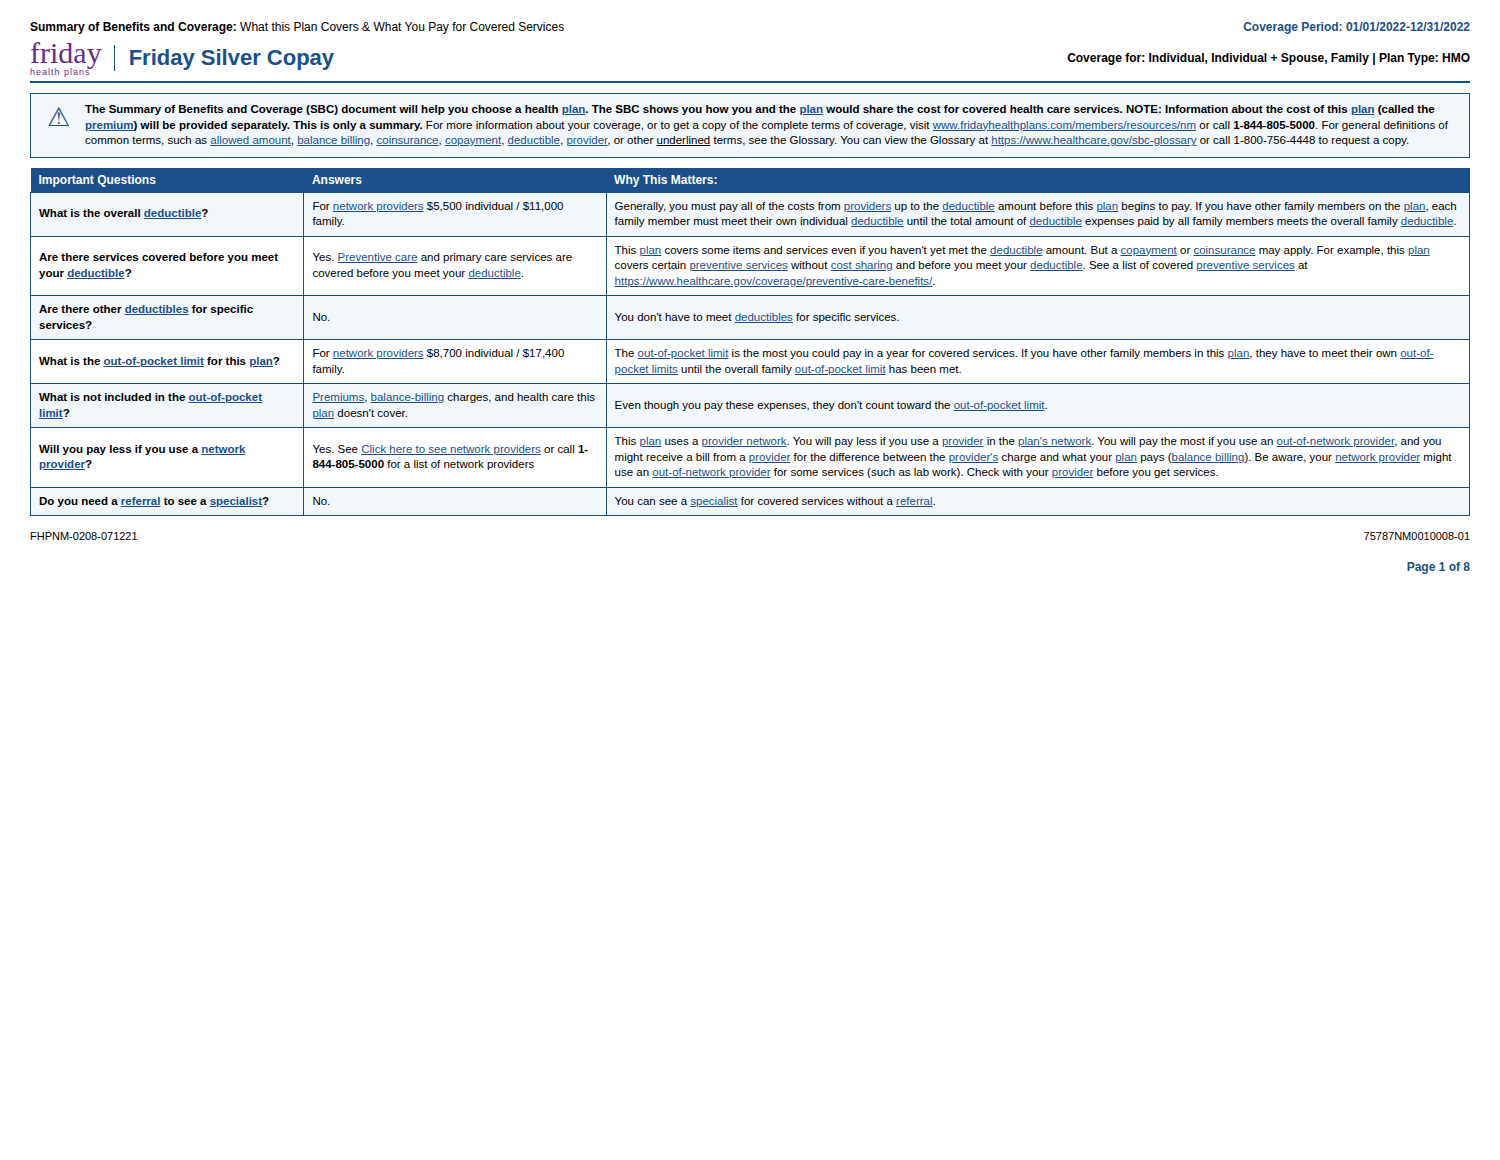Summary of Benefits and Coverage: What this Plan Covers & What You Pay for Covered Services
Coverage Period: 01/01/2022-12/31/2022
fridayhealth plans
Friday Silver Copay
Coverage for: Individual, Individual + Spouse, Family | Plan Type: HMO
⚠
The Summary of Benefits and Coverage (SBC) document will help you choose a health plan. The SBC shows you how you and the plan would share the cost for covered health care services. NOTE: Information about the cost of this plan (called the premium) will be provided separately. This is only a summary. For more information about your coverage, or to get a copy of the complete terms of coverage, visit www.fridayhealthplans.com/members/resources/nm or call 1-844-805-5000. For general definitions of common terms, such as allowed amount, balance billing, coinsurance, copayment, deductible, provider, or other underlined terms, see the Glossary. You can view the Glossary at https://www.healthcare.gov/sbc-glossary or call 1-800-756-4448 to request a copy.
| Important Questions | Answers | Why This Matters: |
| --- | --- | --- |
| What is the overall deductible ? | For network providers $5,500 individual / $11,000 family. | Generally, you must pay all of the costs from providers up to the deductible amount before this plan begins to pay. If you have other family members on the plan , each family member must meet their own individual deductible until the total amount of deductible expenses paid by all family members meets the overall family deductible . |
| Are there services covered before you meet your deductible ? | Yes. Preventive care and primary care services are covered before you meet your deductible . | This plan covers some items and services even if you haven't yet met the deductible amount. But a copayment or coinsurance may apply. For example, this plan covers certain preventive services without cost sharing and before you meet your deductible . See a list of covered preventive services at https://www.healthcare.gov/coverage/preventive-care-benefits/ . |
| Are there other deductibles for specific services? | No. | You don't have to meet deductibles for specific services. |
| What is the out-of-pocket limit for this plan ? | For network providers $8,700 individual / $17,400 family. | The out-of-pocket limit is the most you could pay in a year for covered services. If you have other family members in this plan , they have to meet their own out-of-pocket limits until the overall family out-of-pocket limit has been met. |
| What is not included in the out-of-pocket limit ? | Premiums , balance-billing charges, and health care this plan doesn't cover. | Even though you pay these expenses, they don't count toward the out-of-pocket limit . |
| Will you pay less if you use a network provider ? | Yes. See Click here to see network providers or call 1-844-805-5000 for a list of network providers | This plan uses a provider network . You will pay less if you use a provider in the plan's network . You will pay the most if you use an out-of-network provider , and you might receive a bill from a provider for the difference between the provider's charge and what your plan pays ( balance billing ). Be aware, your network provider might use an out-of-network provider for some services (such as lab work). Check with your provider before you get services. |
| Do you need a referral to see a specialist ? | No. | You can see a specialist for covered services without a referral . |
FHPNM-0208-071221
75787NM0010008-01
Page 1 of 8